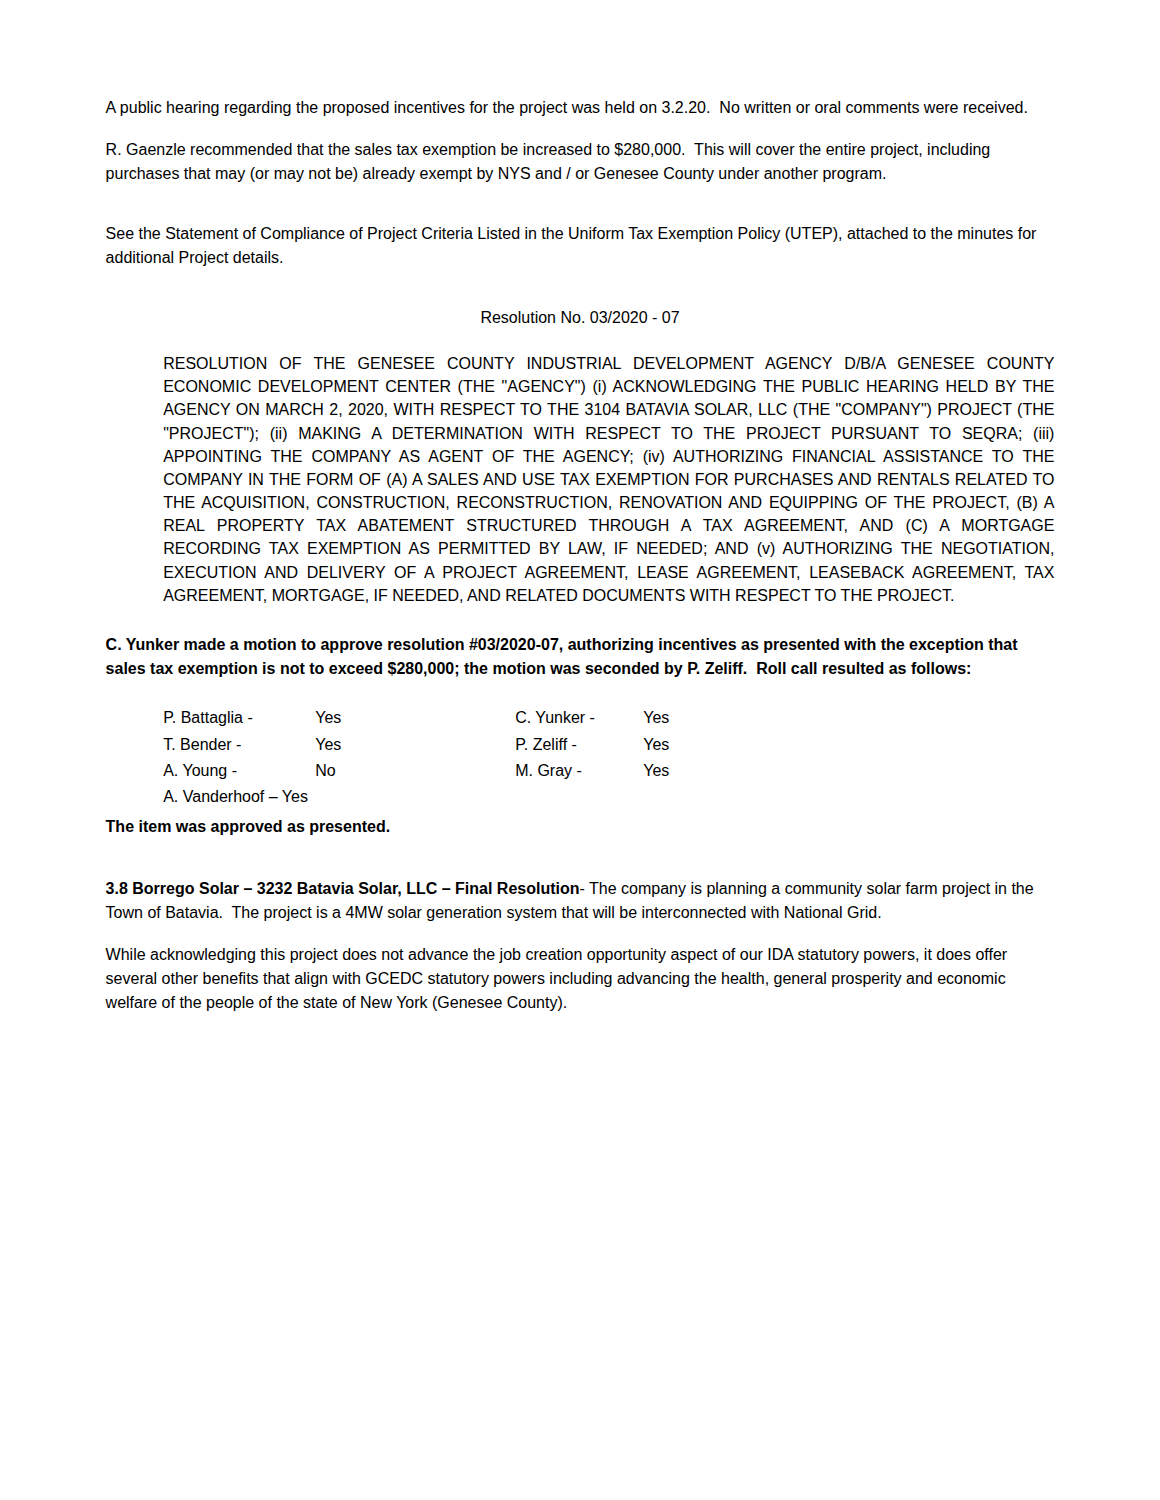A public hearing regarding the proposed incentives for the project was held on 3.2.20. No written or oral comments were received.
R. Gaenzle recommended that the sales tax exemption be increased to $280,000. This will cover the entire project, including purchases that may (or may not be) already exempt by NYS and / or Genesee County under another program.
See the Statement of Compliance of Project Criteria Listed in the Uniform Tax Exemption Policy (UTEP), attached to the minutes for additional Project details.
Resolution No. 03/2020 - 07
RESOLUTION OF THE GENESEE COUNTY INDUSTRIAL DEVELOPMENT AGENCY D/B/A GENESEE COUNTY ECONOMIC DEVELOPMENT CENTER (THE "AGENCY") (i) ACKNOWLEDGING THE PUBLIC HEARING HELD BY THE AGENCY ON MARCH 2, 2020, WITH RESPECT TO THE 3104 BATAVIA SOLAR, LLC (THE "COMPANY") PROJECT (THE "PROJECT"); (ii) MAKING A DETERMINATION WITH RESPECT TO THE PROJECT PURSUANT TO SEQRA; (iii) APPOINTING THE COMPANY AS AGENT OF THE AGENCY; (iv) AUTHORIZING FINANCIAL ASSISTANCE TO THE COMPANY IN THE FORM OF (A) A SALES AND USE TAX EXEMPTION FOR PURCHASES AND RENTALS RELATED TO THE ACQUISITION, CONSTRUCTION, RECONSTRUCTION, RENOVATION AND EQUIPPING OF THE PROJECT, (B) A REAL PROPERTY TAX ABATEMENT STRUCTURED THROUGH A TAX AGREEMENT, AND (C) A MORTGAGE RECORDING TAX EXEMPTION AS PERMITTED BY LAW, IF NEEDED; AND (v) AUTHORIZING THE NEGOTIATION, EXECUTION AND DELIVERY OF A PROJECT AGREEMENT, LEASE AGREEMENT, LEASEBACK AGREEMENT, TAX AGREEMENT, MORTGAGE, IF NEEDED, AND RELATED DOCUMENTS WITH RESPECT TO THE PROJECT.
C. Yunker made a motion to approve resolution #03/2020-07, authorizing incentives as presented with the exception that sales tax exemption is not to exceed $280,000; the motion was seconded by P. Zeliff. Roll call resulted as follows:
| P. Battaglia - | Yes | C. Yunker - | Yes |
| T. Bender - | Yes | P. Zeliff - | Yes |
| A. Young - | No | M. Gray - | Yes |
| A. Vanderhoof – Yes | | | |
The item was approved as presented.
3.8 Borrego Solar – 3232 Batavia Solar, LLC – Final Resolution- The company is planning a community solar farm project in the Town of Batavia. The project is a 4MW solar generation system that will be interconnected with National Grid.
While acknowledging this project does not advance the job creation opportunity aspect of our IDA statutory powers, it does offer several other benefits that align with GCEDC statutory powers including advancing the health, general prosperity and economic welfare of the people of the state of New York (Genesee County).